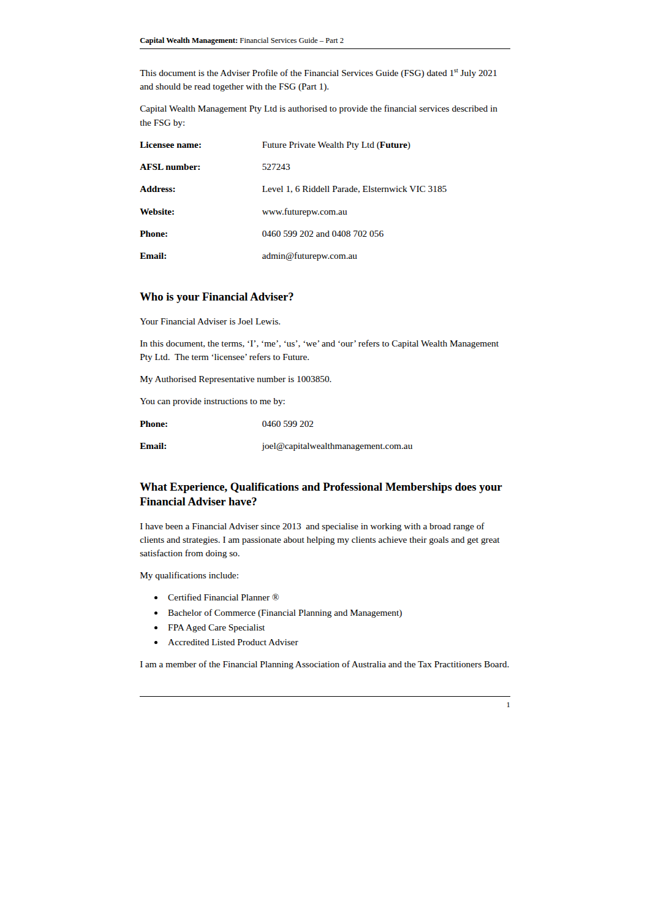Capital Wealth Management: Financial Services Guide – Part 2
This document is the Adviser Profile of the Financial Services Guide (FSG) dated 1st July 2021 and should be read together with the FSG (Part 1).
Capital Wealth Management Pty Ltd is authorised to provide the financial services described in the FSG by:
| Licensee name: | Future Private Wealth Pty Ltd ( Future ) |
| AFSL number: | 527243 |
| Address: | Level 1, 6 Riddell Parade, Elsternwick VIC 3185 |
| Website: | www.futurepw.com.au |
| Phone: | 0460 599 202 and 0408 702 056 |
| Email: | admin@futurepw.com.au |
Who is your Financial Adviser?
Your Financial Adviser is Joel Lewis.
In this document, the terms, ‘I’, ‘me’, ‘us’, ‘we’ and ‘our’ refers to Capital Wealth Management Pty Ltd. The term ‘licensee’ refers to Future.
My Authorised Representative number is 1003850.
You can provide instructions to me by:
| Phone: | 0460 599 202 |
| Email: | joel@capitalwealthmanagement.com.au |
What Experience, Qualifications and Professional Memberships does your Financial Adviser have?
I have been a Financial Adviser since 2013 and specialise in working with a broad range of clients and strategies. I am passionate about helping my clients achieve their goals and get great satisfaction from doing so.
My qualifications include:
Certified Financial Planner ®
Bachelor of Commerce (Financial Planning and Management)
FPA Aged Care Specialist
Accredited Listed Product Adviser
I am a member of the Financial Planning Association of Australia and the Tax Practitioners Board.
1